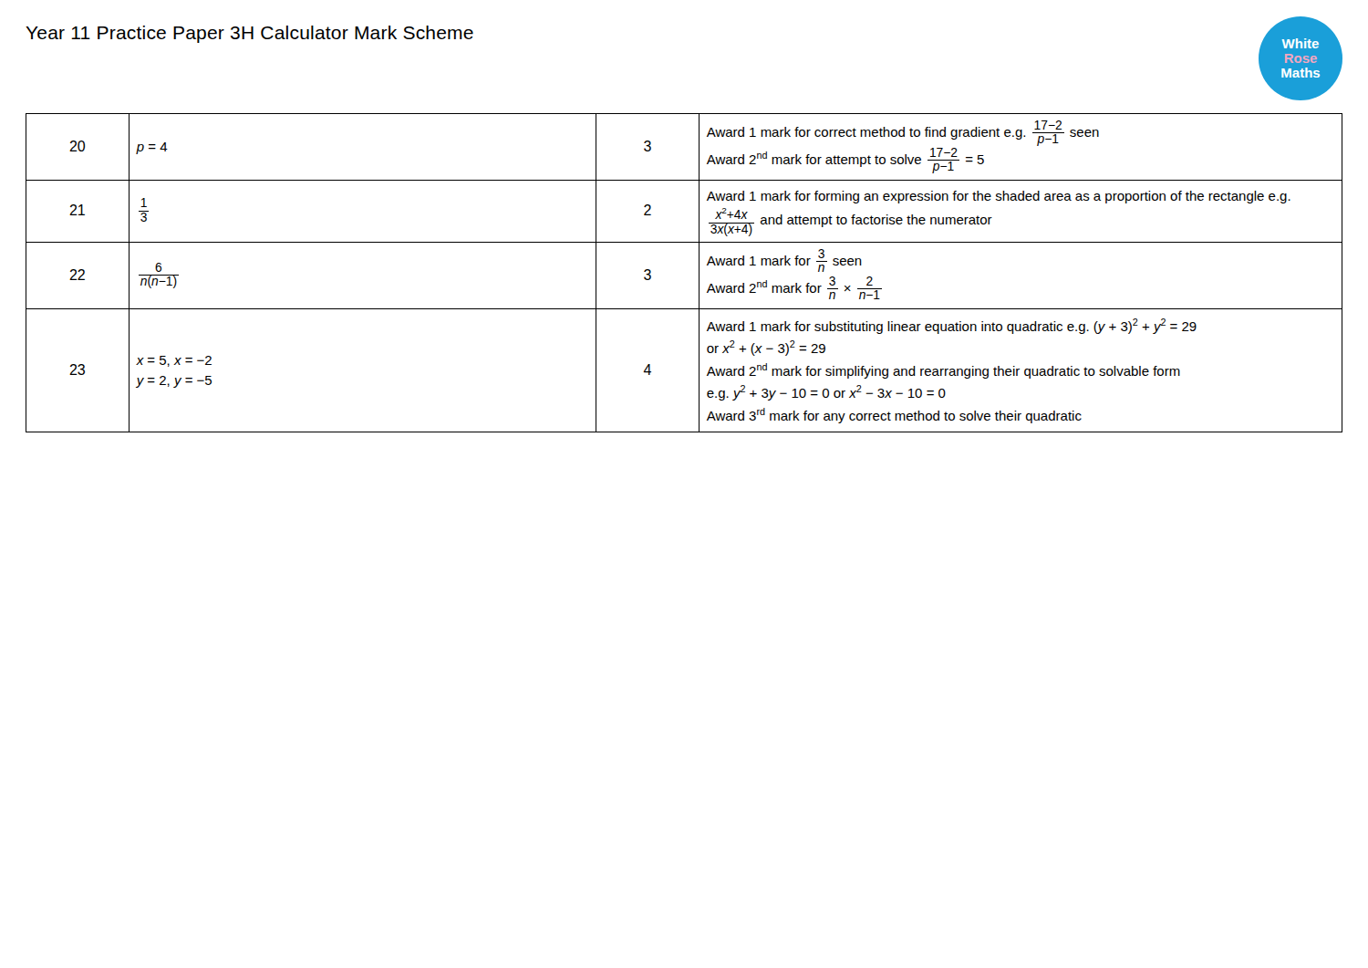Year 11 Practice Paper 3H Calculator Mark Scheme
White Rose Maths
| 20 | p = 4 | 3 | Award 1 mark for correct method to find gradient e.g. 17−2 p −1 seen Award 2 nd mark for attempt to solve 17−2 p −1 = 5 |
| 21 | 1 3 | 2 | Award 1 mark for forming an expression for the shaded area as a proportion of the rectangle e.g. x 2 +4 x 3 x ( x +4) and attempt to factorise the numerator |
| 22 | 6 n ( n −1) | 3 | Award 1 mark for 3 n seen Award 2 nd mark for 3 n × 2 n −1 |
| 23 | x = 5, x = −2 y = 2, y = −5 | 4 | Award 1 mark for substituting linear equation into quadratic e.g. ( y + 3) 2 + y 2 = 29 or x 2 + ( x − 3) 2 = 29 Award 2 nd mark for simplifying and rearranging their quadratic to solvable form e.g. y 2 + 3 y − 10 = 0 or x 2 − 3 x − 10 = 0 Award 3 rd mark for any correct method to solve their quadratic |